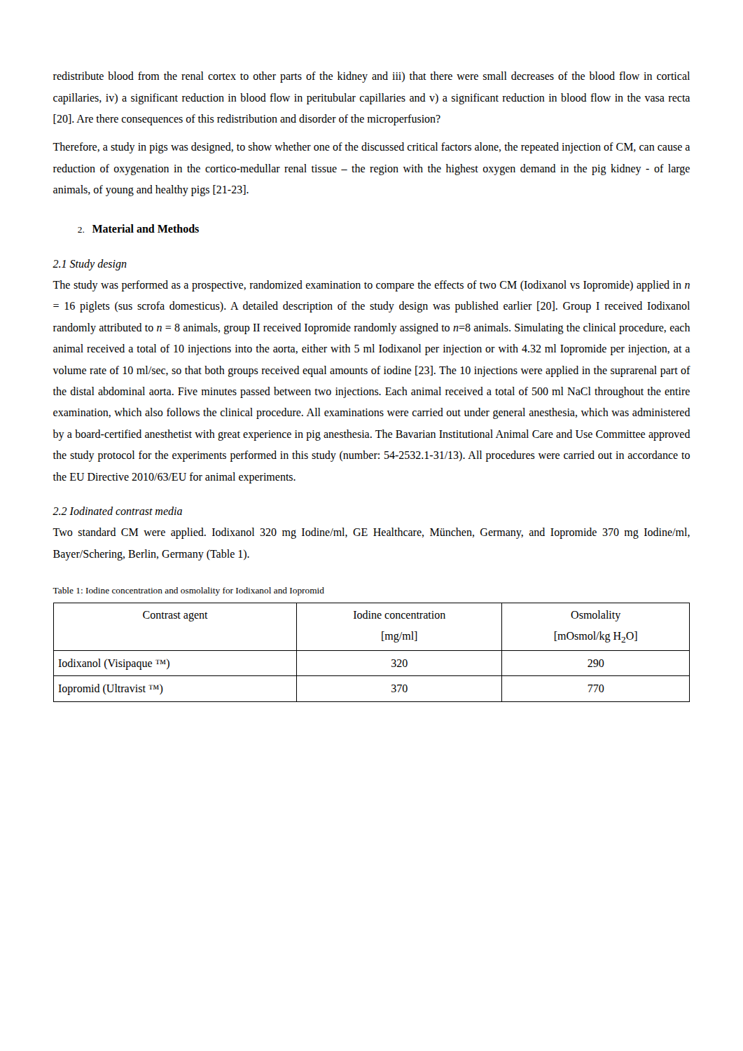redistribute blood from the renal cortex to other parts of the kidney and iii) that there were small decreases of the blood flow in cortical capillaries, iv) a significant reduction in blood flow in peritubular capillaries and v) a significant reduction in blood flow in the vasa recta [20]. Are there consequences of this redistribution and disorder of the microperfusion?
Therefore, a study in pigs was designed, to show whether one of the discussed critical factors alone, the repeated injection of CM, can cause a reduction of oxygenation in the cortico-medullar renal tissue – the region with the highest oxygen demand in the pig kidney - of large animals, of young and healthy pigs [21-23].
2. Material and Methods
2.1 Study design
The study was performed as a prospective, randomized examination to compare the effects of two CM (Iodixanol vs Iopromide) applied in n = 16 piglets (sus scrofa domesticus). A detailed description of the study design was published earlier [20]. Group I received Iodixanol randomly attributed to n = 8 animals, group II received Iopromide randomly assigned to n=8 animals. Simulating the clinical procedure, each animal received a total of 10 injections into the aorta, either with 5 ml Iodixanol per injection or with 4.32 ml Iopromide per injection, at a volume rate of 10 ml/sec, so that both groups received equal amounts of iodine [23]. The 10 injections were applied in the suprarenal part of the distal abdominal aorta. Five minutes passed between two injections. Each animal received a total of 500 ml NaCl throughout the entire examination, which also follows the clinical procedure. All examinations were carried out under general anesthesia, which was administered by a board-certified anesthetist with great experience in pig anesthesia. The Bavarian Institutional Animal Care and Use Committee approved the study protocol for the experiments performed in this study (number: 54-2532.1-31/13). All procedures were carried out in accordance to the EU Directive 2010/63/EU for animal experiments.
2.2 Iodinated contrast media
Two standard CM were applied. Iodixanol 320 mg Iodine/ml, GE Healthcare, München, Germany, and Iopromide 370 mg Iodine/ml, Bayer/Schering, Berlin, Germany (Table 1).
Table 1: Iodine concentration and osmolality for Iodixanol and Iopromid
| Contrast agent | Iodine concentration [mg/ml] | Osmolality [mOsmol/kg H 2 O] |
| Iodixanol (Visipaque ™) | 320 | 290 |
| Iopromid (Ultravist ™) | 370 | 770 |